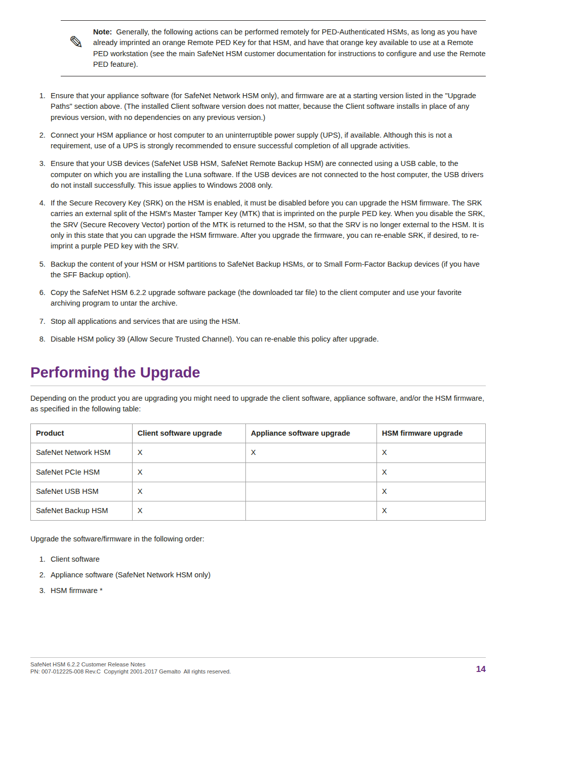✎
Note: Generally, the following actions can be performed remotely for PED-Authenticated HSMs, as long as you have already imprinted an orange Remote PED Key for that HSM, and have that orange key available to use at a Remote PED workstation (see the main SafeNet HSM customer documentation for instructions to configure and use the Remote PED feature).
Ensure that your appliance software (for SafeNet Network HSM only), and firmware are at a starting version listed in the "Upgrade Paths" section above. (The installed Client software version does not matter, because the Client software installs in place of any previous version, with no dependencies on any previous version.)
Connect your HSM appliance or host computer to an uninterruptible power supply (UPS), if available. Although this is not a requirement, use of a UPS is strongly recommended to ensure successful completion of all upgrade activities.
Ensure that your USB devices (SafeNet USB HSM, SafeNet Remote Backup HSM) are connected using a USB cable, to the computer on which you are installing the Luna software. If the USB devices are not connected to the host computer, the USB drivers do not install successfully. This issue applies to Windows 2008 only.
If the Secure Recovery Key (SRK) on the HSM is enabled, it must be disabled before you can upgrade the HSM firmware. The SRK carries an external split of the HSM's Master Tamper Key (MTK) that is imprinted on the purple PED key. When you disable the SRK, the SRV (Secure Recovery Vector) portion of the MTK is returned to the HSM, so that the SRV is no longer external to the HSM. It is only in this state that you can upgrade the HSM firmware. After you upgrade the firmware, you can re-enable SRK, if desired, to re-imprint a purple PED key with the SRV.
Backup the content of your HSM or HSM partitions to SafeNet Backup HSMs, or to Small Form-Factor Backup devices (if you have the SFF Backup option).
Copy the SafeNet HSM 6.2.2 upgrade software package (the downloaded tar file) to the client computer and use your favorite archiving program to untar the archive.
Stop all applications and services that are using the HSM.
Disable HSM policy 39 (Allow Secure Trusted Channel). You can re-enable this policy after upgrade.
Performing the Upgrade
Depending on the product you are upgrading you might need to upgrade the client software, appliance software, and/or the HSM firmware, as specified in the following table:
| Product | Client software upgrade | Appliance software upgrade | HSM firmware upgrade |
| --- | --- | --- | --- |
| SafeNet Network HSM | X | X | X |
| SafeNet PCIe HSM | X | | X |
| SafeNet USB HSM | X | | X |
| SafeNet Backup HSM | X | | X |
Upgrade the software/firmware in the following order:
Client software
Appliance software (SafeNet Network HSM only)
HSM firmware *
SafeNet HSM 6.2.2 Customer Release Notes
PN: 007-012225-008 Rev.C Copyright 2001-2017 Gemalto All rights reserved.
14